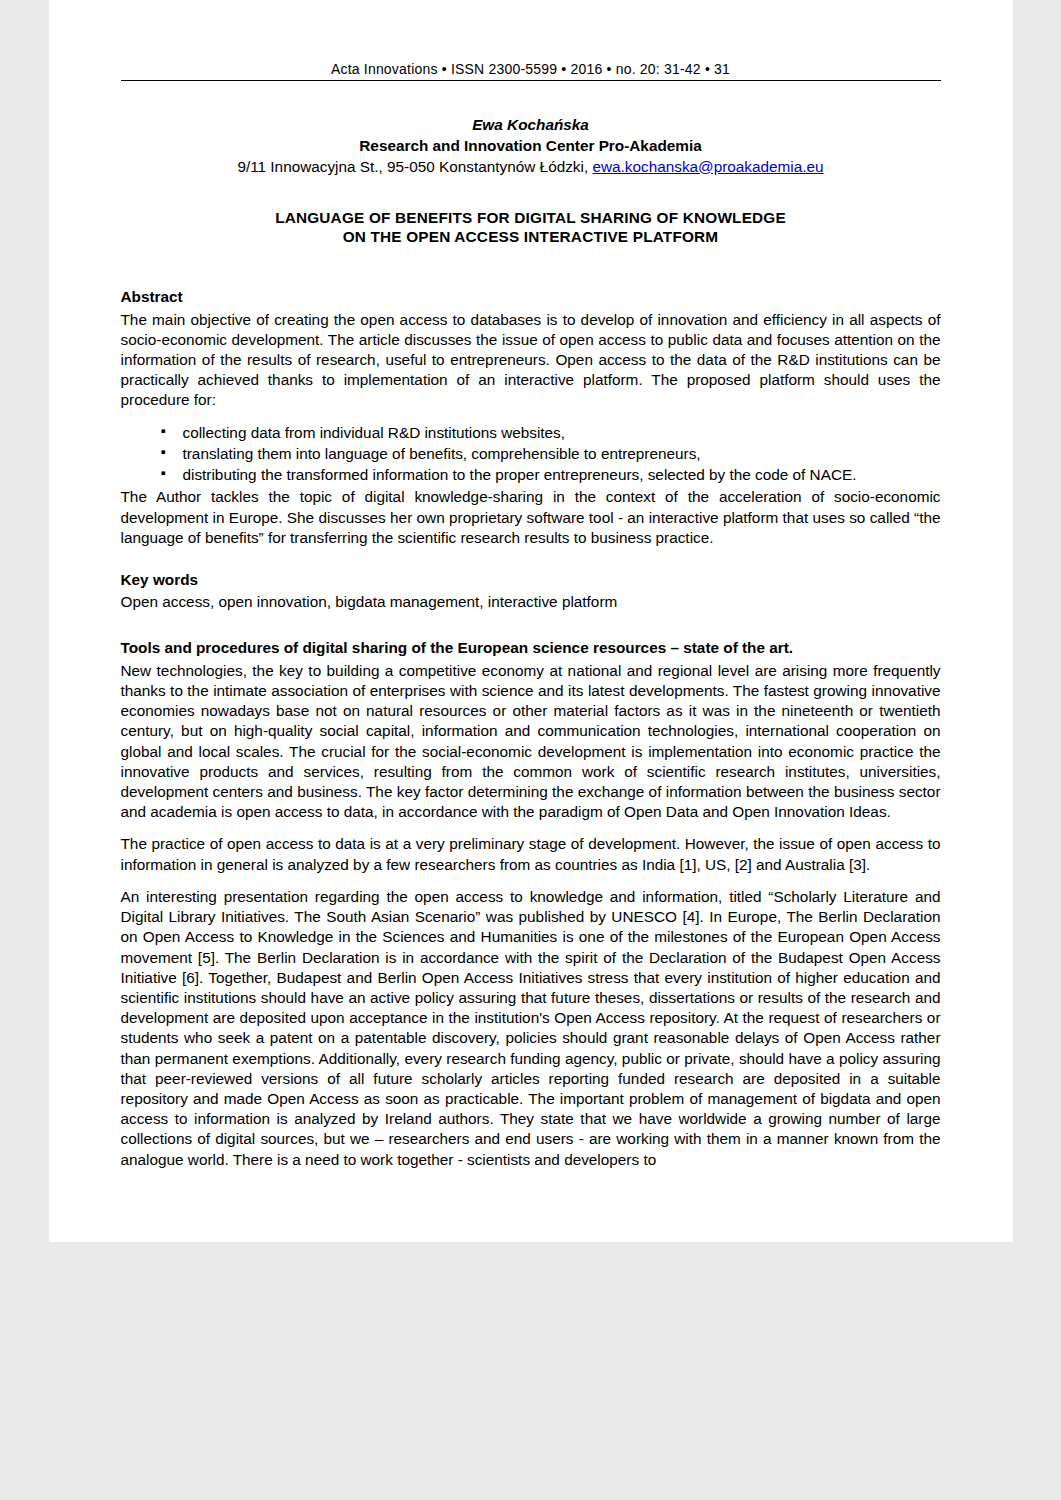Acta Innovations • ISSN 2300-5599 • 2016 • no. 20: 31-42 • 31
Ewa Kochańska
Research and Innovation Center Pro-Akademia
9/11 Innowacyjna St., 95-050 Konstantynów Łódzki, ewa.kochanska@proakademia.eu
Language of Benefits for Digital Sharing of Knowledge
on the Open Access Interactive Platform
Abstract
The main objective of creating the open access to databases is to develop of innovation and efficiency in all aspects of socio-economic development. The article discusses the issue of open access to public data and focuses attention on the information of the results of research, useful to entrepreneurs. Open access to the data of the R&D institutions can be practically achieved thanks to implementation of an interactive platform. The proposed platform should uses the procedure for:
collecting data from individual R&D institutions websites,
translating them into language of benefits, comprehensible to entrepreneurs,
distributing the transformed information to the proper entrepreneurs, selected by the code of NACE.
The Author tackles the topic of digital knowledge-sharing in the context of the acceleration of socio-economic development in Europe. She discusses her own proprietary software tool - an interactive platform that uses so called “the language of benefits” for transferring the scientific research results to business practice.
Key words
Open access, open innovation, bigdata management, interactive platform
Tools and procedures of digital sharing of the European science resources – state of the art.
New technologies, the key to building a competitive economy at national and regional level are arising more frequently thanks to the intimate association of enterprises with science and its latest developments. The fastest growing innovative economies nowadays base not on natural resources or other material factors as it was in the nineteenth or twentieth century, but on high-quality social capital, information and communication technologies, international cooperation on global and local scales. The crucial for the social-economic development is implementation into economic practice the innovative products and services, resulting from the common work of scientific research institutes, universities, development centers and business. The key factor determining the exchange of information between the business sector and academia is open access to data, in accordance with the paradigm of Open Data and Open Innovation Ideas.
The practice of open access to data is at a very preliminary stage of development. However, the issue of open access to information in general is analyzed by a few researchers from as countries as India [1], US, [2] and Australia [3].
An interesting presentation regarding the open access to knowledge and information, titled “Scholarly Literature and Digital Library Initiatives. The South Asian Scenario” was published by UNESCO [4]. In Europe, The Berlin Declaration on Open Access to Knowledge in the Sciences and Humanities is one of the milestones of the European Open Access movement [5]. The Berlin Declaration is in accordance with the spirit of the Declaration of the Budapest Open Access Initiative [6]. Together, Budapest and Berlin Open Access Initiatives stress that every institution of higher education and scientific institutions should have an active policy assuring that future theses, dissertations or results of the research and development are deposited upon acceptance in the institution's Open Access repository. At the request of researchers or students who seek a patent on a patentable discovery, policies should grant reasonable delays of Open Access rather than permanent exemptions. Additionally, every research funding agency, public or private, should have a policy assuring that peer-reviewed versions of all future scholarly articles reporting funded research are deposited in a suitable repository and made Open Access as soon as practicable. The important problem of management of bigdata and open access to information is analyzed by Ireland authors. They state that we have worldwide a growing number of large collections of digital sources, but we – researchers and end users - are working with them in a manner known from the analogue world. There is a need to work together - scientists and developers to